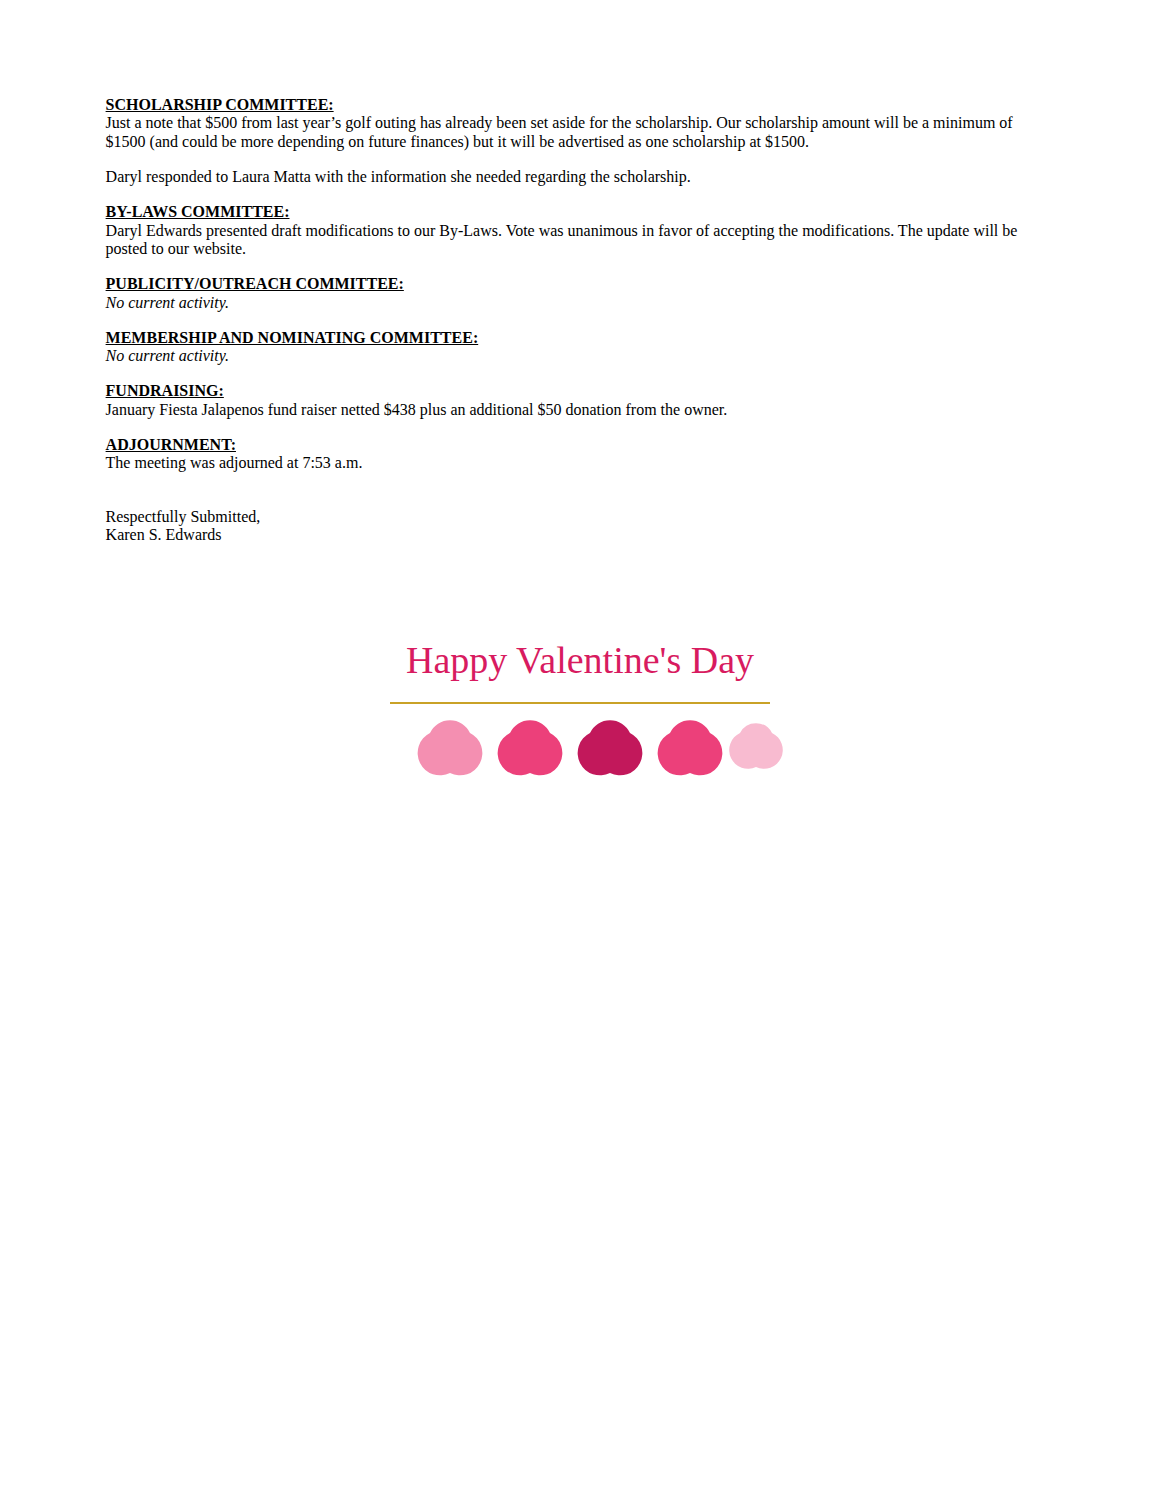SCHOLARSHIP COMMITTEE:
Just a note that $500 from last year’s golf outing has already been set aside for the scholarship. Our scholarship amount will be a minimum of $1500 (and could be more depending on future finances) but it will be advertised as one scholarship at $1500.
Daryl responded to Laura Matta with the information she needed regarding the scholarship.
BY-LAWS COMMITTEE:
Daryl Edwards presented draft modifications to our By-Laws. Vote was unanimous in favor of accepting the modifications. The update will be posted to our website.
PUBLICITY/OUTREACH COMMITTEE:
No current activity.
MEMBERSHIP AND NOMINATING COMMITTEE:
No current activity.
FUNDRAISING:
January Fiesta Jalapenos fund raiser netted $438 plus an additional $50 donation from the owner.
ADJOURNMENT:
The meeting was adjourned at 7:53 a.m.
Respectfully Submitted,
Karen S. Edwards